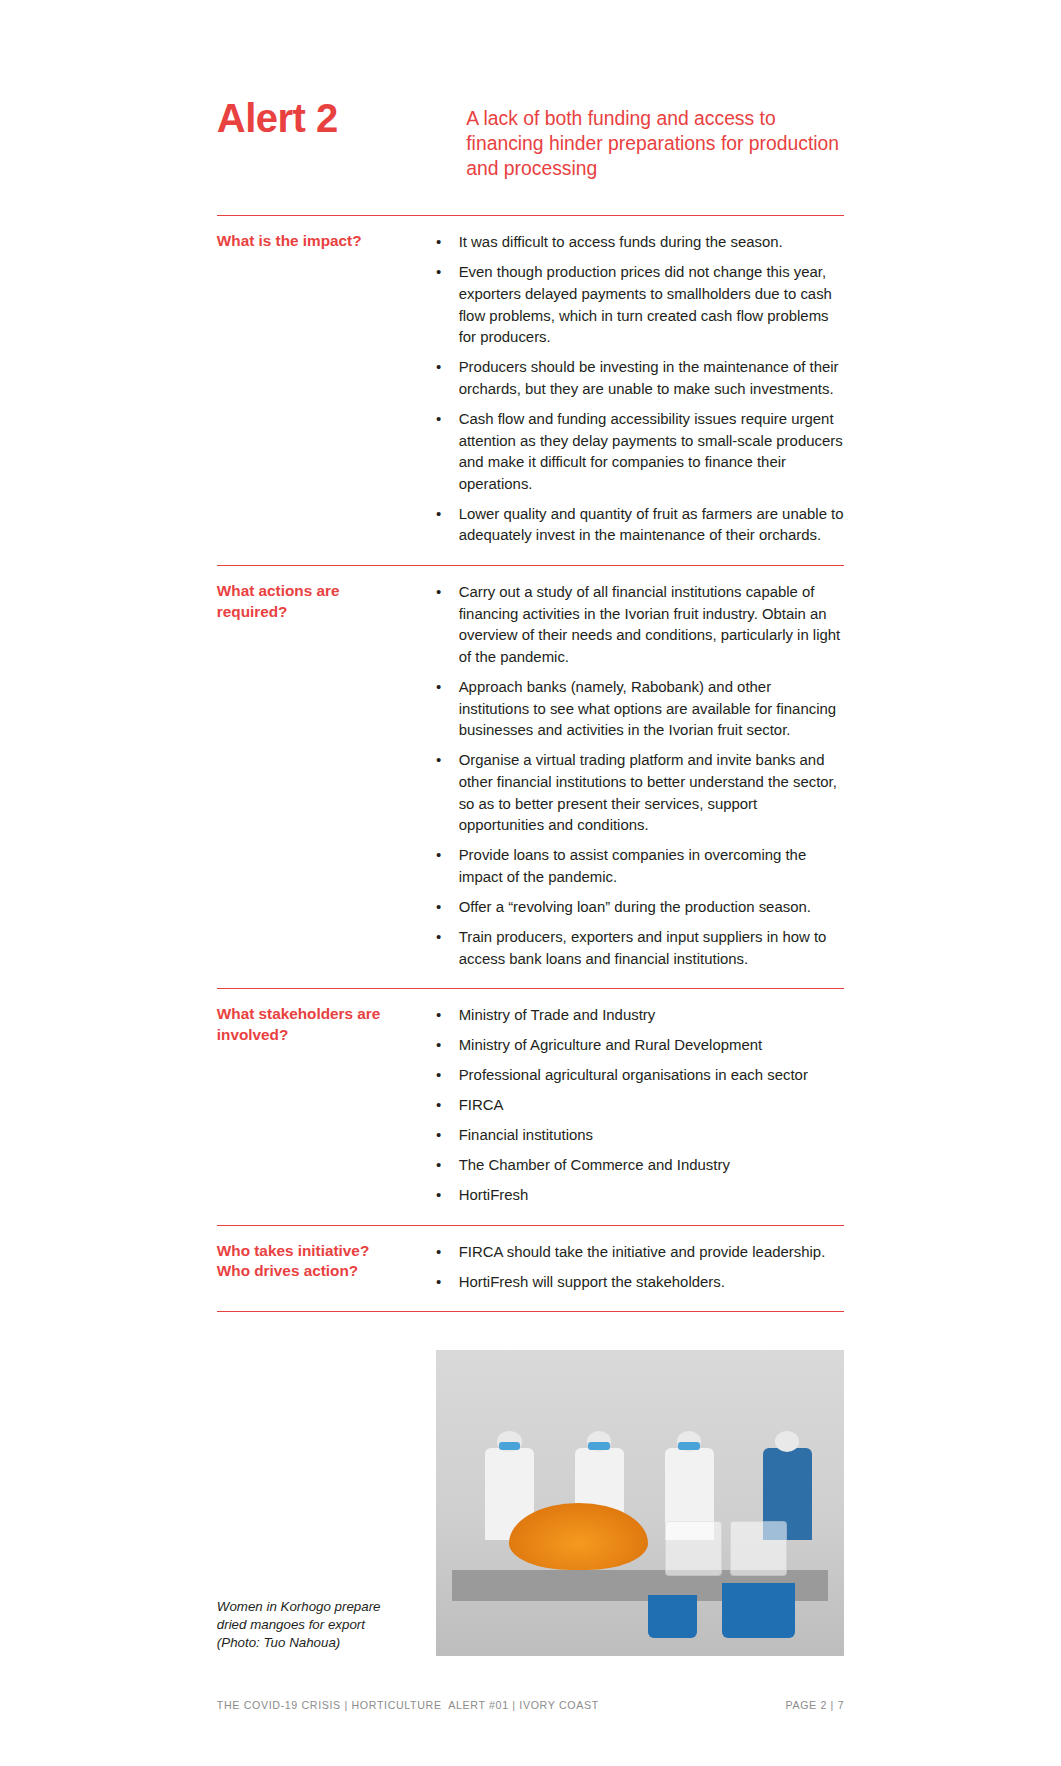Alert 2
A lack of both funding and access to financing hinder preparations for production and processing
What is the impact?
It was difficult to access funds during the season.
Even though production prices did not change this year, exporters delayed payments to smallholders due to cash flow problems, which in turn created cash flow problems for producers.
Producers should be investing in the maintenance of their orchards, but they are unable to make such investments.
Cash flow and funding accessibility issues require urgent attention as they delay payments to small-scale producers and make it difficult for companies to finance their operations.
Lower quality and quantity of fruit as farmers are unable to adequately invest in the maintenance of their orchards.
What actions are required?
Carry out a study of all financial institutions capable of financing activities in the Ivorian fruit industry. Obtain an overview of their needs and conditions, particularly in light of the pandemic.
Approach banks (namely, Rabobank) and other institutions to see what options are available for financing businesses and activities in the Ivorian fruit sector.
Organise a virtual trading platform and invite banks and other financial institutions to better understand the sector, so as to better present their services, support opportunities and conditions.
Provide loans to assist companies in overcoming the impact of the pandemic.
Offer a “revolving loan” during the production season.
Train producers, exporters and input suppliers in how to access bank loans and financial institutions.
What stakeholders are involved?
Ministry of Trade and Industry
Ministry of Agriculture and Rural Development
Professional agricultural organisations in each sector
FIRCA
Financial institutions
The Chamber of Commerce and Industry
HortiFresh
Who takes initiative?
Who drives action?
FIRCA should take the initiative and provide leadership.
HortiFresh will support the stakeholders.
Women in Korhogo prepare dried mangoes for export
(Photo: Tuo Nahoua)
The COVID-19 Crisis | Horticulture Alert #01 | Ivory Coast Page 2 | 7